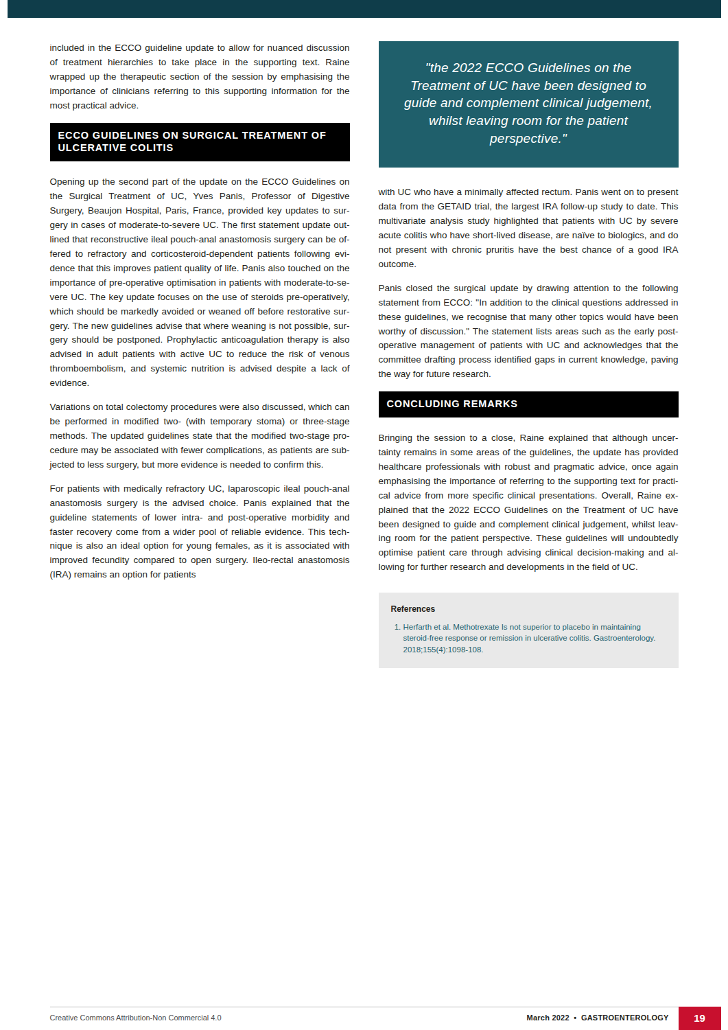included in the ECCO guideline update to allow for nuanced discussion of treatment hierarchies to take place in the supporting text. Raine wrapped up the therapeutic section of the session by emphasising the importance of clinicians referring to this supporting information for the most practical advice.
ECCO Guidelines on Surgical Treatment of Ulcerative Colitis
Opening up the second part of the update on the ECCO Guidelines on the Surgical Treatment of UC, Yves Panis, Professor of Digestive Surgery, Beaujon Hospital, Paris, France, provided key updates to surgery in cases of moderate-to-severe UC. The first statement update outlined that reconstructive ileal pouch-anal anastomosis surgery can be offered to refractory and corticosteroid-dependent patients following evidence that this improves patient quality of life. Panis also touched on the importance of pre-operative optimisation in patients with moderate-to-severe UC. The key update focuses on the use of steroids pre-operatively, which should be markedly avoided or weaned off before restorative surgery. The new guidelines advise that where weaning is not possible, surgery should be postponed. Prophylactic anticoagulation therapy is also advised in adult patients with active UC to reduce the risk of venous thromboembolism, and systemic nutrition is advised despite a lack of evidence.
Variations on total colectomy procedures were also discussed, which can be performed in modified two- (with temporary stoma) or three-stage methods. The updated guidelines state that the modified two-stage procedure may be associated with fewer complications, as patients are subjected to less surgery, but more evidence is needed to confirm this.
For patients with medically refractory UC, laparoscopic ileal pouch-anal anastomosis surgery is the advised choice. Panis explained that the guideline statements of lower intra- and post-operative morbidity and faster recovery come from a wider pool of reliable evidence. This technique is also an ideal option for young females, as it is associated with improved fecundity compared to open surgery. Ileo-rectal anastomosis (IRA) remains an option for patients
"the 2022 ECCO Guidelines on the Treatment of UC have been designed to guide and complement clinical judgement, whilst leaving room for the patient perspective."
with UC who have a minimally affected rectum. Panis went on to present data from the GETAID trial, the largest IRA follow-up study to date. This multivariate analysis study highlighted that patients with UC by severe acute colitis who have short-lived disease, are naïve to biologics, and do not present with chronic pruritis have the best chance of a good IRA outcome.
Panis closed the surgical update by drawing attention to the following statement from ECCO: "In addition to the clinical questions addressed in these guidelines, we recognise that many other topics would have been worthy of discussion." The statement lists areas such as the early post-operative management of patients with UC and acknowledges that the committee drafting process identified gaps in current knowledge, paving the way for future research.
Concluding Remarks
Bringing the session to a close, Raine explained that although uncertainty remains in some areas of the guidelines, the update has provided healthcare professionals with robust and pragmatic advice, once again emphasising the importance of referring to the supporting text for practical advice from more specific clinical presentations. Overall, Raine explained that the 2022 ECCO Guidelines on the Treatment of UC have been designed to guide and complement clinical judgement, whilst leaving room for the patient perspective. These guidelines will undoubtedly optimise patient care through advising clinical decision-making and allowing for further research and developments in the field of UC.
References
Herfarth et al. Methotrexate Is not superior to placebo in maintaining steroid-free response or remission in ulcerative colitis. Gastroenterology. 2018;155(4):1098-108.
Creative Commons Attribution-Non Commercial 4.0
March 2022 • GASTROENTEROLOGY
19